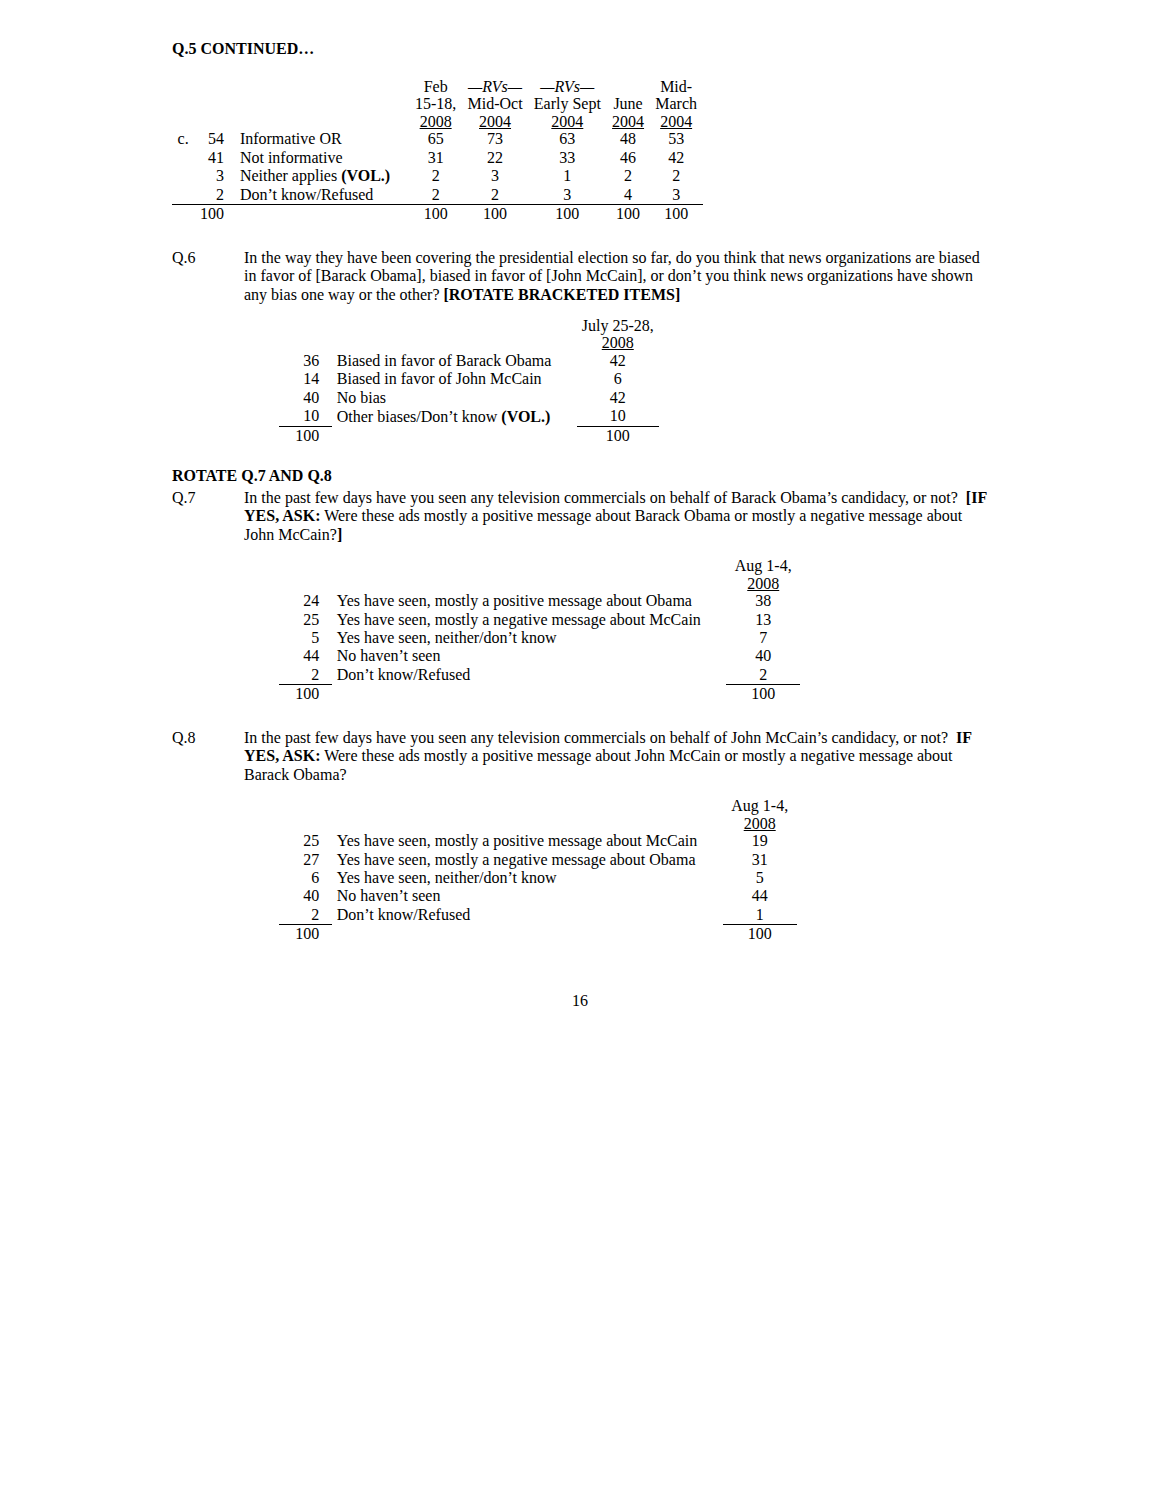Q.5 CONTINUED…
| | | | Feb | —RVs— | —RVs— | | Mid- |
| | | | 15-18, | Mid-Oct | Early Sept | June | March |
| | | | 2008 | 2004 | 2004 | 2004 | 2004 |
| c. | 54 | Informative OR | 65 | 73 | 63 | 48 | 53 |
| | 41 | Not informative | 31 | 22 | 33 | 46 | 42 |
| | 3 | Neither applies (VOL.) | 2 | 3 | 1 | 2 | 2 |
| | 2 | Don’t know/Refused | 2 | 2 | 3 | 4 | 3 |
| | 100 | | 100 | 100 | 100 | 100 | 100 |
Q.6 In the way they have been covering the presidential election so far, do you think that news organizations are biased in favor of [Barack Obama], biased in favor of [John McCain], or don’t you think news organizations have shown any bias one way or the other? [ROTATE BRACKETED ITEMS]
| | | July 25-28, |
| | | 2008 |
| 36 | Biased in favor of Barack Obama | 42 |
| 14 | Biased in favor of John McCain | 6 |
| 40 | No bias | 42 |
| 10 | Other biases/Don’t know (VOL.) | 10 |
| 100 | | 100 |
ROTATE Q.7 AND Q.8
Q.7 In the past few days have you seen any television commercials on behalf of Barack Obama’s candidacy, or not? [IF YES, ASK: Were these ads mostly a positive message about Barack Obama or mostly a negative message about John McCain?]
| | | Aug 1-4, |
| | | 2008 |
| 24 | Yes have seen, mostly a positive message about Obama | 38 |
| 25 | Yes have seen, mostly a negative message about McCain | 13 |
| 5 | Yes have seen, neither/don’t know | 7 |
| 44 | No haven’t seen | 40 |
| 2 | Don’t know/Refused | 2 |
| 100 | | 100 |
Q.8 In the past few days have you seen any television commercials on behalf of John McCain’s candidacy, or not? IF YES, ASK: Were these ads mostly a positive message about John McCain or mostly a negative message about Barack Obama?
| | | Aug 1-4, |
| | | 2008 |
| 25 | Yes have seen, mostly a positive message about McCain | 19 |
| 27 | Yes have seen, mostly a negative message about Obama | 31 |
| 6 | Yes have seen, neither/don’t know | 5 |
| 40 | No haven’t seen | 44 |
| 2 | Don’t know/Refused | 1 |
| 100 | | 100 |
16